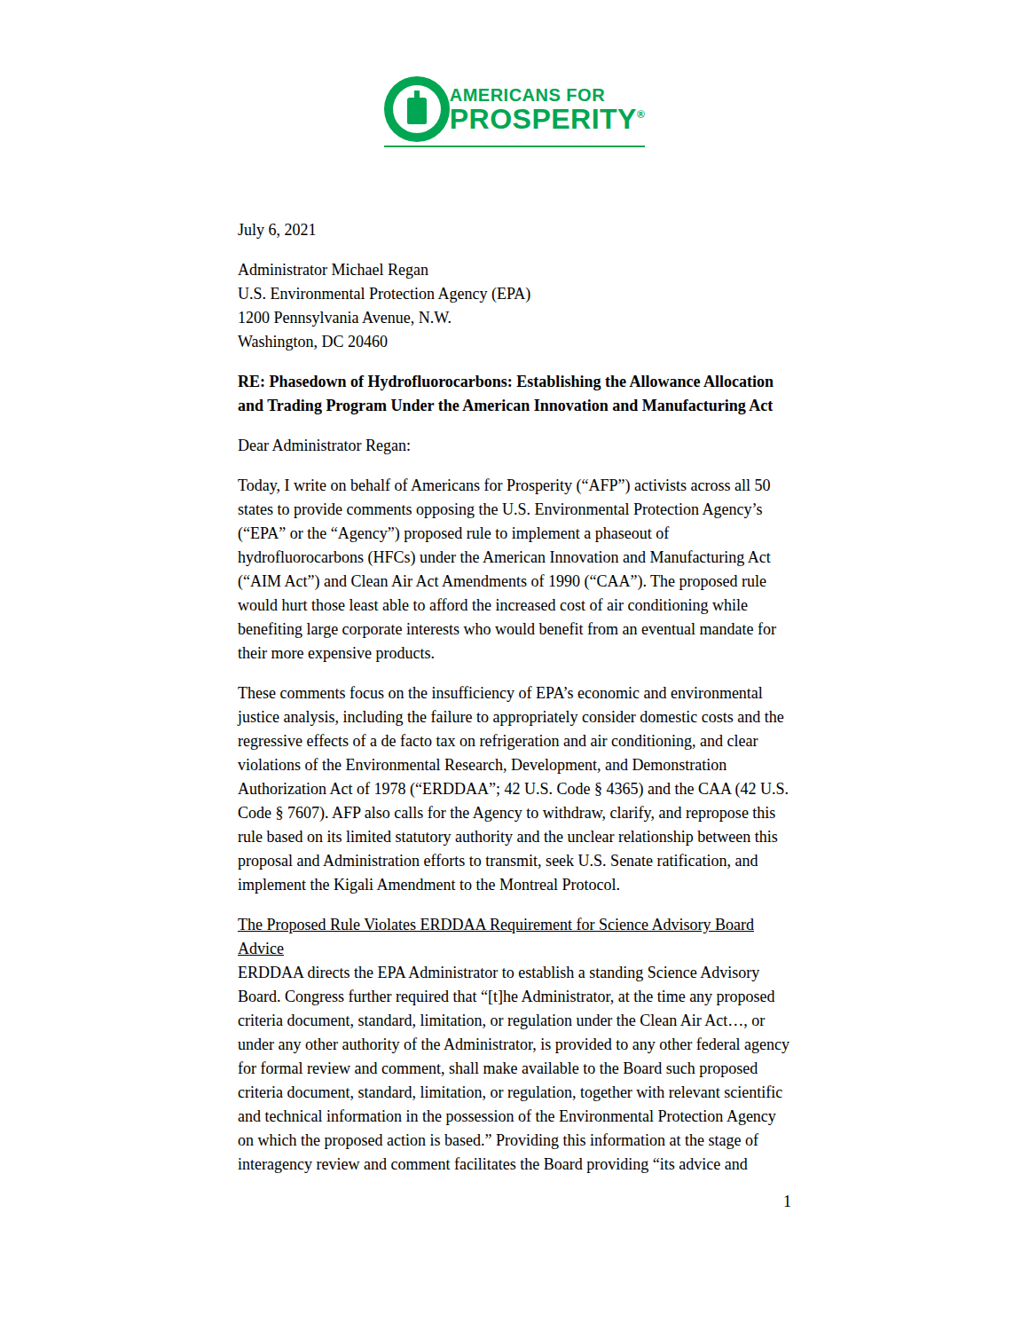| | AMERICANS FOR PROSPERITY ® |
July 6, 2021
Administrator Michael Regan
U.S. Environmental Protection Agency (EPA)
1200 Pennsylvania Avenue, N.W.
Washington, DC 20460
RE: Phasedown of Hydrofluorocarbons: Establishing the Allowance Allocation and Trading Program Under the American Innovation and Manufacturing Act
Dear Administrator Regan:
Today, I write on behalf of Americans for Prosperity (“AFP”) activists across all 50 states to provide comments opposing the U.S. Environmental Protection Agency’s (“EPA” or the “Agency”) proposed rule to implement a phaseout of hydrofluorocarbons (HFCs) under the American Innovation and Manufacturing Act (“AIM Act”) and Clean Air Act Amendments of 1990 (“CAA”). The proposed rule would hurt those least able to afford the increased cost of air conditioning while benefiting large corporate interests who would benefit from an eventual mandate for their more expensive products.
These comments focus on the insufficiency of EPA’s economic and environmental justice analysis, including the failure to appropriately consider domestic costs and the regressive effects of a de facto tax on refrigeration and air conditioning, and clear violations of the Environmental Research, Development, and Demonstration Authorization Act of 1978 (“ERDDAA”; 42 U.S. Code § 4365) and the CAA (42 U.S. Code § 7607). AFP also calls for the Agency to withdraw, clarify, and repropose this rule based on its limited statutory authority and the unclear relationship between this proposal and Administration efforts to transmit, seek U.S. Senate ratification, and implement the Kigali Amendment to the Montreal Protocol.
The Proposed Rule Violates ERDDAA Requirement for Science Advisory Board Advice
ERDDAA directs the EPA Administrator to establish a standing Science Advisory Board. Congress further required that “[t]he Administrator, at the time any proposed criteria document, standard, limitation, or regulation under the Clean Air Act…, or under any other authority of the Administrator, is provided to any other federal agency for formal review and comment, shall make available to the Board such proposed criteria document, standard, limitation, or regulation, together with relevant scientific and technical information in the possession of the Environmental Protection Agency on which the proposed action is based.” Providing this information at the stage of interagency review and comment facilitates the Board providing “its advice and
1